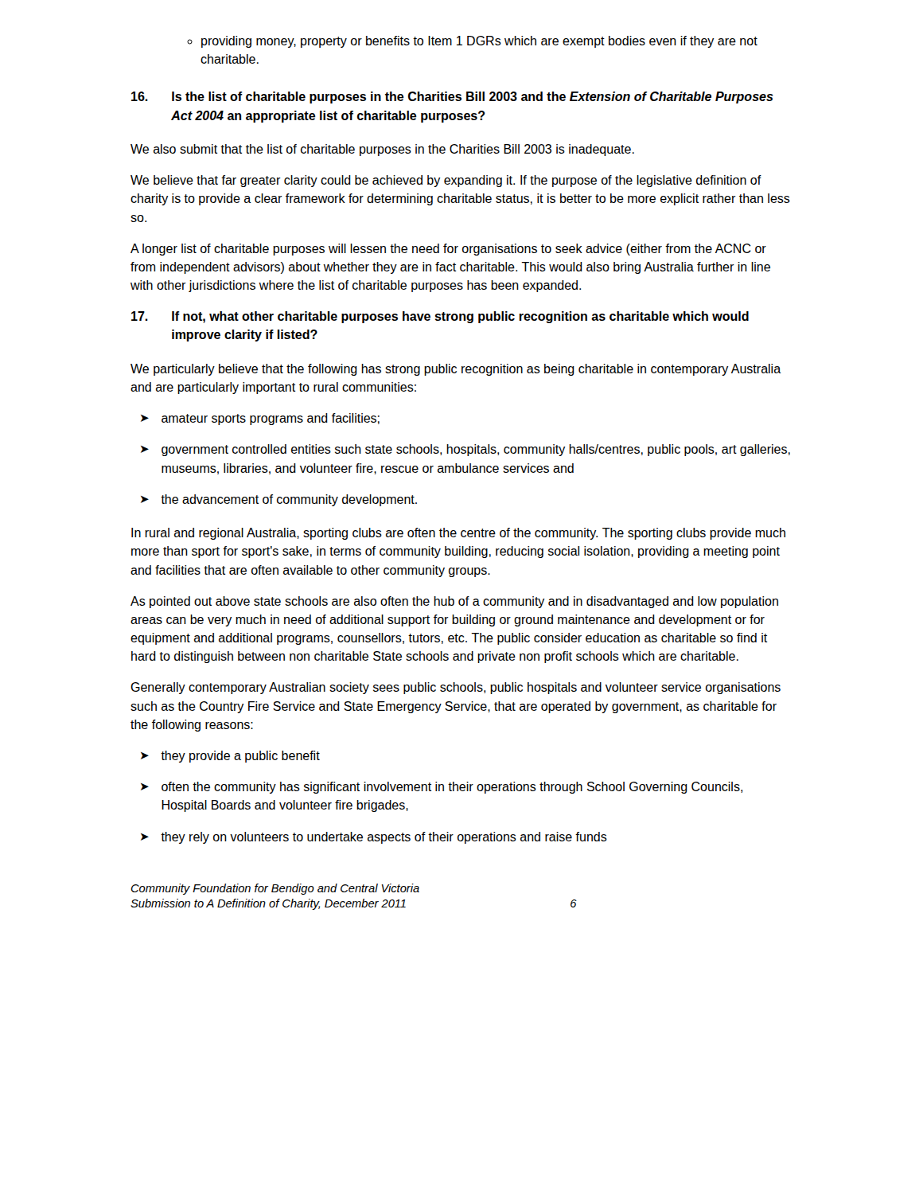providing money, property or benefits to Item 1 DGRs which are exempt bodies even if they are not charitable.
16. Is the list of charitable purposes in the Charities Bill 2003 and the Extension of Charitable Purposes Act 2004 an appropriate list of charitable purposes?
We also submit that the list of charitable purposes in the Charities Bill 2003 is inadequate.
We believe that far greater clarity could be achieved by expanding it. If the purpose of the legislative definition of charity is to provide a clear framework for determining charitable status, it is better to be more explicit rather than less so.
A longer list of charitable purposes will lessen the need for organisations to seek advice (either from the ACNC or from independent advisors) about whether they are in fact charitable. This would also bring Australia further in line with other jurisdictions where the list of charitable purposes has been expanded.
17. If not, what other charitable purposes have strong public recognition as charitable which would improve clarity if listed?
We particularly believe that the following has strong public recognition as being charitable in contemporary Australia and are particularly important to rural communities:
amateur sports programs and facilities;
government controlled entities such state schools, hospitals, community halls/centres, public pools, art galleries, museums, libraries, and volunteer fire, rescue or ambulance services and
the advancement of community development.
In rural and regional Australia, sporting clubs are often the centre of the community. The sporting clubs provide much more than sport for sport's sake, in terms of community building, reducing social isolation, providing a meeting point and facilities that are often available to other community groups.
As pointed out above state schools are also often the hub of a community and in disadvantaged and low population areas can be very much in need of additional support for building or ground maintenance and development or for equipment and additional programs, counsellors, tutors, etc. The public consider education as charitable so find it hard to distinguish between non charitable State schools and private non profit schools which are charitable.
Generally contemporary Australian society sees public schools, public hospitals and volunteer service organisations such as the Country Fire Service and State Emergency Service, that are operated by government, as charitable for the following reasons:
they provide a public benefit
often the community has significant involvement in their operations through School Governing Councils, Hospital Boards and volunteer fire brigades,
they rely on volunteers to undertake aspects of their operations and raise funds
Community Foundation for Bendigo and Central Victoria
Submission to A Definition of Charity, December 20116